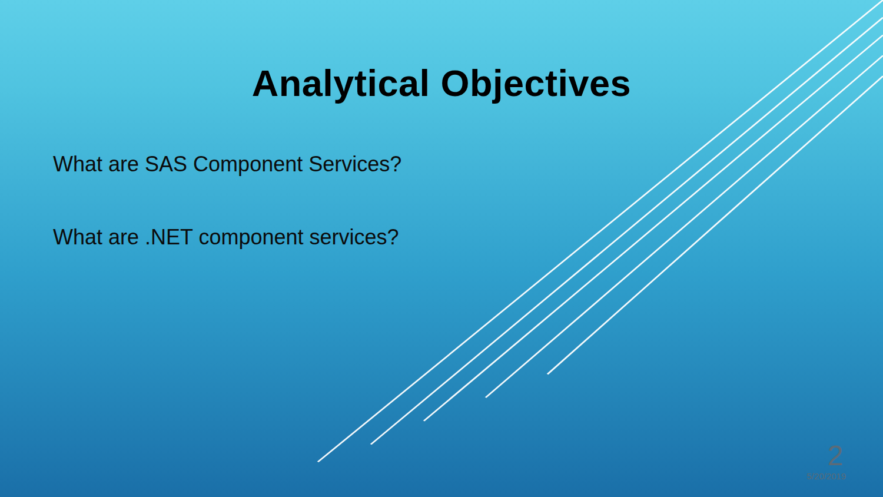Analytical Objectives
What are SAS Component Services?
What are .NET component services?
2
5/20/2019